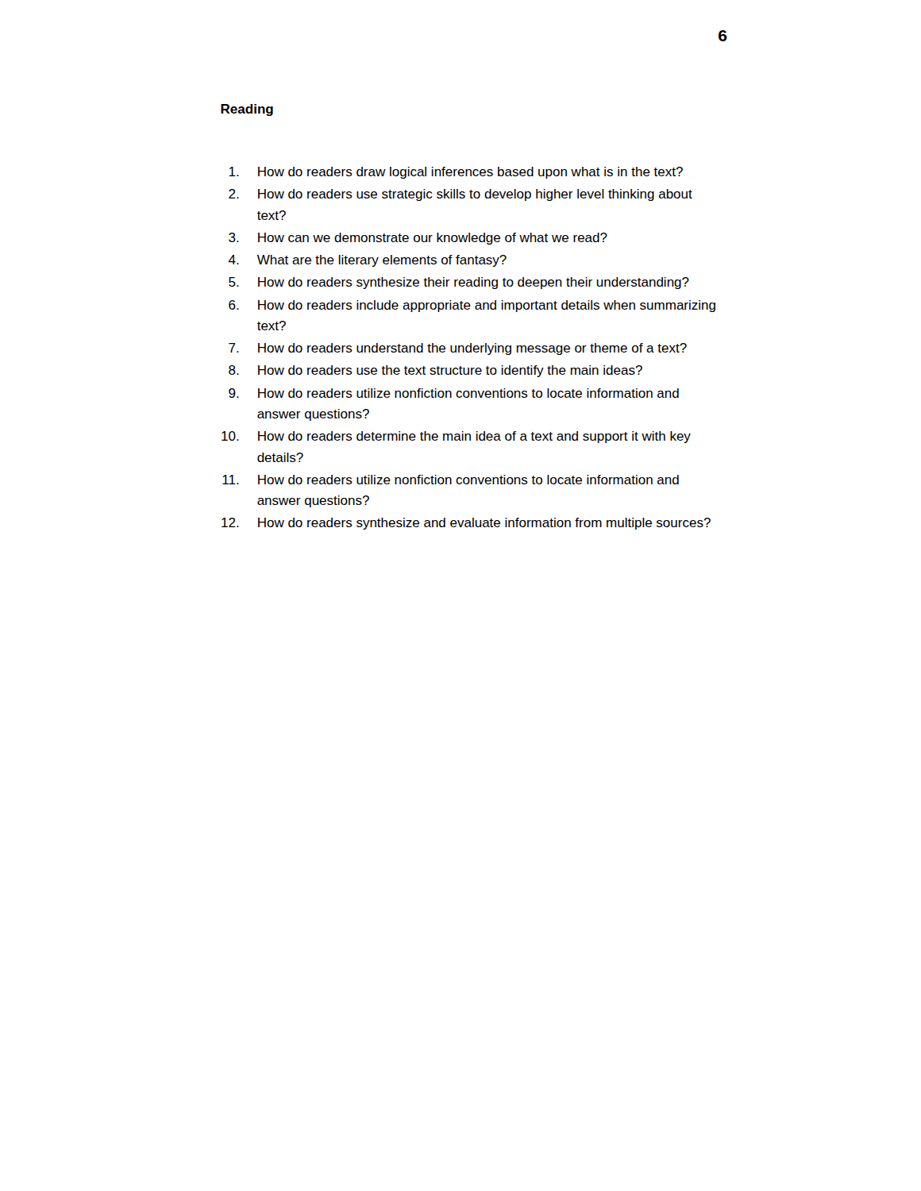6
Reading
How do readers draw logical inferences based upon what is in the text?
How do readers use strategic skills to develop higher level thinking about text?
How can we demonstrate our knowledge of what we read?
What are the literary elements of fantasy?
How do readers synthesize their reading to deepen their understanding?
How do readers include appropriate and important details when summarizing text?
How do readers understand the underlying message or theme of a text?
How do readers use the text structure to identify the main ideas?
How do readers utilize nonfiction conventions to locate information and answer questions?
How do readers determine the main idea of a text and support it with key details?
How do readers utilize nonfiction conventions to locate information and answer questions?
How do readers synthesize and evaluate information from multiple sources?